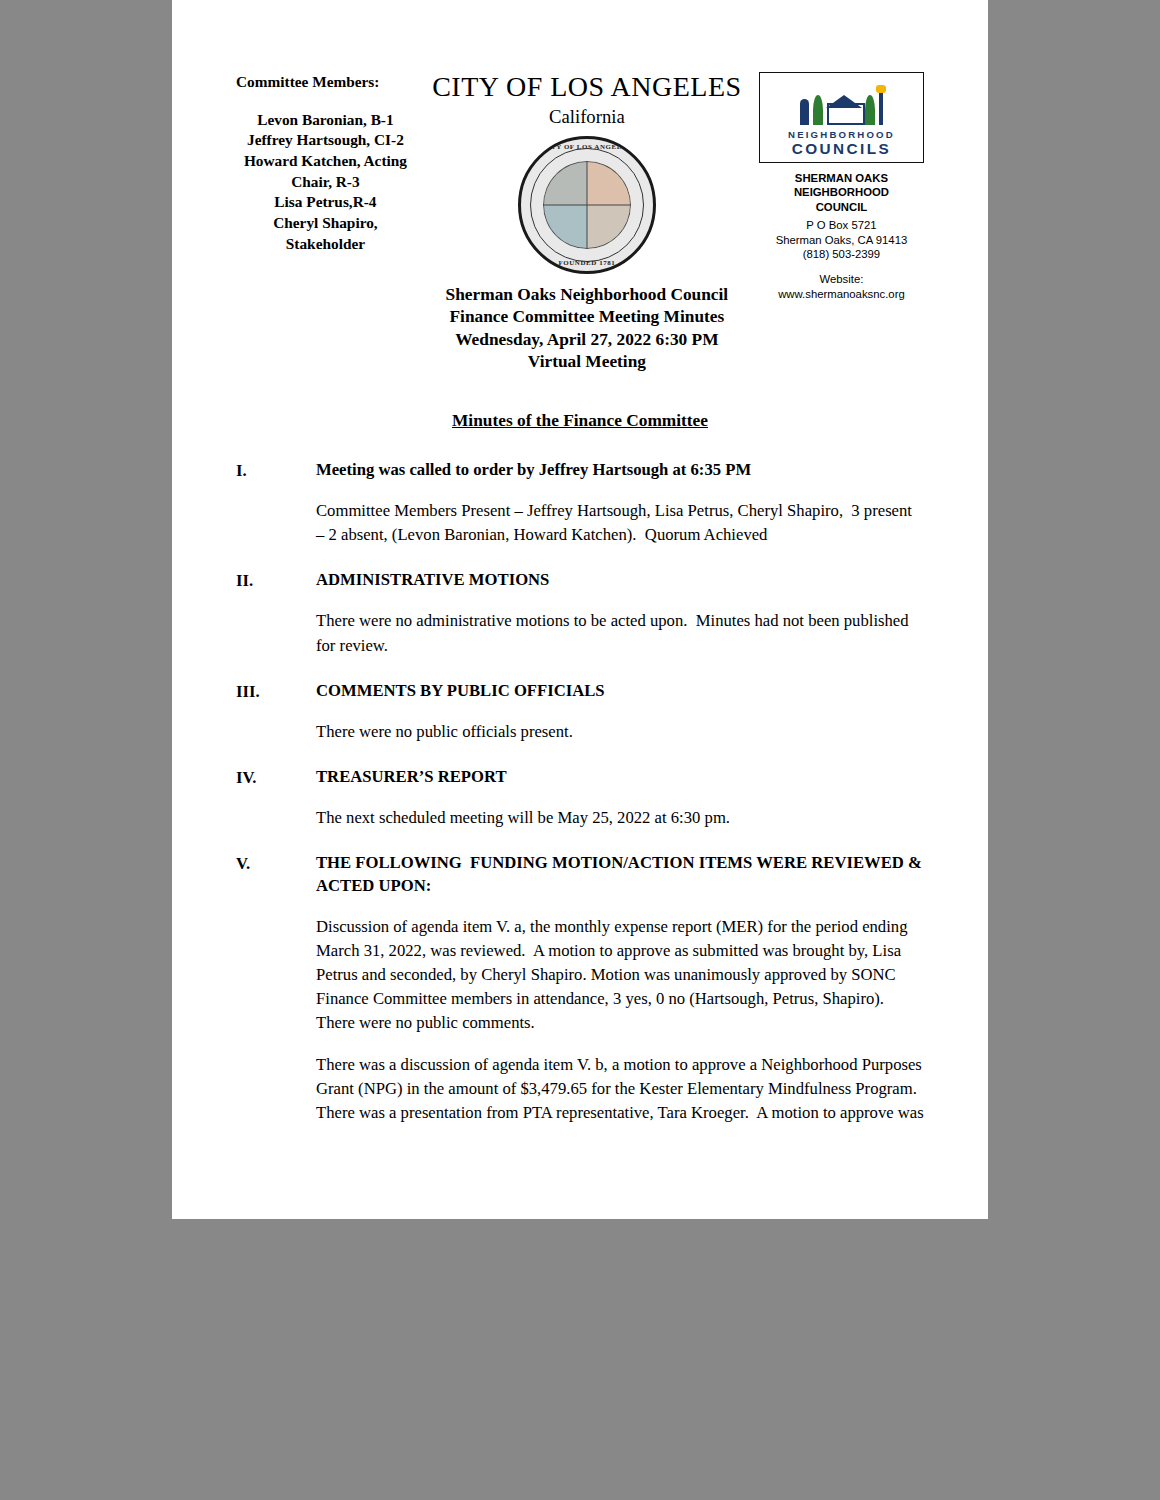Committee Members:
Levon Baronian, B-1
Jeffrey Hartsough, CI-2
Howard Katchen, Acting Chair, R-3
Lisa Petrus,R-4
Cheryl Shapiro, Stakeholder
CITY OF LOS ANGELES
California
CITY OF LOS ANGELES
FOUNDED 1781
Sherman Oaks Neighborhood Council
Finance Committee Meeting Minutes
Wednesday, April 27, 2022 6:30 PM
Virtual Meeting
NEIGHBORHOOD
COUNCILS
SHERMAN OAKS
NEIGHBORHOOD
COUNCIL
P O Box 5721
Sherman Oaks, CA 91413
(818) 503-2399
Website:
www.shermanoaksnc.org
Minutes of the Finance Committee
I.
Meeting was called to order by Jeffrey Hartsough at 6:35 PM
Committee Members Present – Jeffrey Hartsough, Lisa Petrus, Cheryl Shapiro, 3 present – 2 absent, (Levon Baronian, Howard Katchen). Quorum Achieved
II.
ADMINISTRATIVE MOTIONS
There were no administrative motions to be acted upon. Minutes had not been published for review.
III.
COMMENTS BY PUBLIC OFFICIALS
There were no public officials present.
IV.
TREASURER’S REPORT
The next scheduled meeting will be May 25, 2022 at 6:30 pm.
V.
THE FOLLOWING FUNDING MOTION/ACTION ITEMS WERE REVIEWED & ACTED UPON:
Discussion of agenda item V. a, the monthly expense report (MER) for the period ending March 31, 2022, was reviewed. A motion to approve as submitted was brought by, Lisa Petrus and seconded, by Cheryl Shapiro. Motion was unanimously approved by SONC Finance Committee members in attendance, 3 yes, 0 no (Hartsough, Petrus, Shapiro). There were no public comments.
There was a discussion of agenda item V. b, a motion to approve a Neighborhood Purposes Grant (NPG) in the amount of $3,479.65 for the Kester Elementary Mindfulness Program. There was a presentation from PTA representative, Tara Kroeger. A motion to approve was